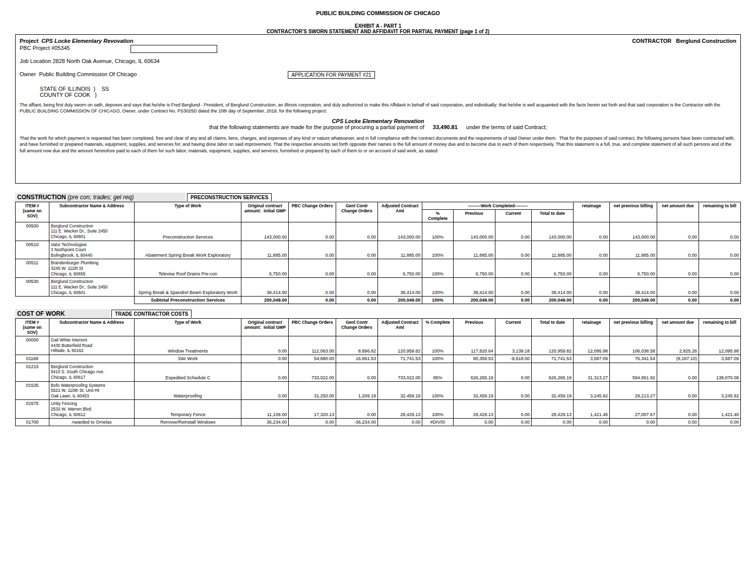PUBLIC BUILDING COMMISSION OF CHICAGO
EXHIBIT A - PART 1
CONTRACTOR'S SWORN STATEMENT AND AFFIDAVIT FOR PARTIAL PAYMENT (page 1 of 2)
CONTRACTOR Berglund Construction
Project CPS Locke Elementary Revovation
PBC Project #05345
Job Location 2828 North Oak Avenue, Chicago, IL 60634
Owner Public Building Commission Of Chicago APPLICATION FOR PAYMENT #21
STATE OF ILLINOIS } SS
COUNTY OF COOK }
The affiant, being first duly sworn on oath, deposes and says that he/she is Fred Berglund - President, of Berglund Construction, an Illinois corporation, and duly authorized to make this Affidavit in behalf of said corporation, and individually; that he/she is well acquainted with the facts herein set forth and that said corporation is the Contractor with the PUBLIC BUILDING COMMISSION OF CHICAGO, Owner, under Contract No. PS3025D dated the 10th day of September, 2019, for the following project:
CPS Locke Elementary Renovation
that the following statements are made for the purpose of procuring a partial payment of 33,490.81 under the terms of said Contract;
That the work for which payment is requested has been completed, free and clear of any and all claims, liens, charges, and expenses of any kind or nature whatsoever, and in full compliance with the contract documents and the requirements of said Owner under them. That for the purposes of said contract, the following persons have been contracted with, and have furnished or prepared materials, equipment, supplies, and services for; and having done labor on said improvement. That the respective amounts set forth opposite their names is the full amount of money due and to become due to each of them respectively. That this statement is a full, true, and complete statement of all such persons and of the full amount now due and the amount heretofore paid to each of them for such labor, materials, equipment, supplies, and services, furnished or prepared by each of them to or on account of said work, as stated:
CONSTRUCTION (pre con; trades; gel req)
PRECONSTRUCTION SERVICES
| ITEM # (same on SOV) | Subcontractor Name & Address | Type of Work | Original contract amount: initial GMP | PBC Change Orders | Genl Contr Change Orders | Adjusted Contract Amt | ---------Work Completed--------- | retainage | net previous billing | net amount due | remaining to bill |
| --- | --- | --- | --- | --- | --- | --- | --- | --- | --- | --- | --- |
| % Complete | Previous | Current | Total to date |
| 00500 | Berglund Construction 111 E. Wacker Dr., Suite 2450 Chicago, IL 60601 | Preconstruction Services | 143,000.00 | 0.00 | 0.00 | 143,000.00 | 100% | 143,000.00 | 0.00 | 143,000.00 | 0.00 | 143,000.00 | 0.00 | 0.00 |
| 00510 | Valor Technologies 3 Northpoint Court Bolingbrook, IL 60440 | Abatement Spring Break Work Exploratory | 11,885.00 | 0.00 | 0.00 | 11,885.00 | 100% | 11,885.00 | 0.00 | 11,885.00 | 0.00 | 11,885.00 | 0.00 | 0.00 |
| 00511 | Brandenburger Plumbing 3245 W. 111th St Chicago, IL 60655 | Televise Roof Drains Pre-con | 6,750.00 | 0.00 | 0.00 | 6,750.00 | 100% | 6,750.00 | 0.00 | 6,750.00 | 0.00 | 6,750.00 | 0.00 | 0.00 |
| 00530 | Berglund Construction 111 E. Wacker Dr., Suite 2450 Chicago, IL 60601 | Spring Break & Spandrel Beam Exploratory Work | 38,414.00 | 0.00 | 0.00 | 38,414.00 | 100% | 38,414.00 | 0.00 | 38,414.00 | 0.00 | 38,414.00 | 0.00 | 0.00 |
| | | Subtotal Preconstruction Services | 200,049.00 | 0.00 | 0.00 | 200,049.00 | 100% | 200,049.00 | 0.00 | 200,049.00 | 0.00 | 200,049.00 | 0.00 | 0.00 |
COST OF WORK
TRADE CONTRACTOR COSTS
| ITEM # (same on SOV) | Subcontractor Name & Address | Type of Work | Original contract amount: initial GMP | PBC Change Orders | Genl Contr Change Orders | Adjusted Contract Amt | % Complete | Previous | Current | Total to date | retainage | net previous billing | net amount due | remaining to bill |
| --- | --- | --- | --- | --- | --- | --- | --- | --- | --- | --- | --- | --- | --- | --- |
| 00000 | Gail White Interiors 4430 Butterfield Road Hillside, IL 60162 | Window Treatments | 0.00 | 112,063.00 | 8,896.82 | 120,959.82 | 100% | 117,820.64 | 3,139.18 | 120,959.82 | 12,095.98 | 106,038.58 | 2,825.26 | 12,095.98 |
| 01168 | | Site Work | 0.00 | 54,880.00 | 16,861.53 | 71,741.53 | 100% | 80,359.53 | -8,618.00 | 71,741.53 | 3,587.09 | 76,341.54 | (8,187.10) | 3,587.09 |
| 01215 | Berglund Construction 8410 S. South Chicago Ave. Chicago, IL 60617 | Expedited Schedule C | 0.00 | 733,022.00 | 0.00 | 733,022.00 | 85% | 626,265.19 | 0.00 | 626,265.19 | 31,313.27 | 594,951.92 | 0.00 | 138,070.08 |
| 01535 | Bofo Waterproofing Systems 5521 W. 110th St. Unit #9 Oak Lawn, IL 60453 | Waterproofing | 0.00 | 31,250.00 | 1,209.19 | 32,459.19 | 100% | 32,459.19 | 0.00 | 32,459.19 | 3,245.92 | 29,213.27 | 0.00 | 3,245.92 |
| 01575 | Unity Fencing 2532 W. Warren Blvd. Chicago, IL 60612 | Temporary Fence | 11,109.00 | 17,320.13 | 0.00 | 28,429.13 | 100% | 28,429.13 | 0.00 | 28,429.13 | 1,421.46 | 27,007.67 | 0.00 | 1,421.46 |
| 01700 | Awarded to Ornelas | Remove/Reinstall Windows | 36,234.00 | 0.00 | -36,234.00 | 0.00 | #DIV/0! | 0.00 | 0.00 | 0.00 | 0.00 | 0.00 | 0.00 | 0.00 |